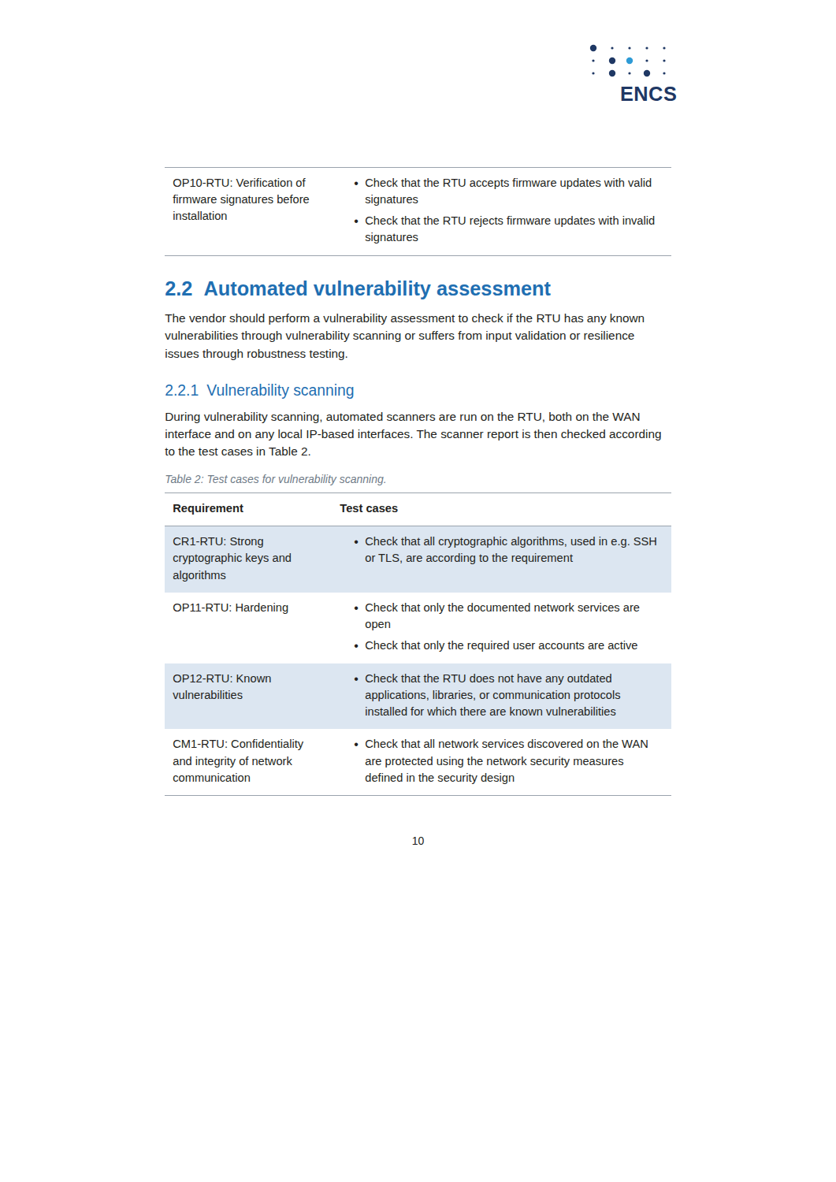ENCS
| OP10-RTU: Verification of firmware signatures before installation | Check that the RTU accepts firmware updates with valid signatures Check that the RTU rejects firmware updates with invalid signatures |
2.2 Automated vulnerability assessment
The vendor should perform a vulnerability assessment to check if the RTU has any known vulnerabilities through vulnerability scanning or suffers from input validation or resilience issues through robustness testing.
2.2.1 Vulnerability scanning
During vulnerability scanning, automated scanners are run on the RTU, both on the WAN interface and on any local IP-based interfaces. The scanner report is then checked according to the test cases in Table 2.
Table 2: Test cases for vulnerability scanning.
| Requirement | Test cases |
| --- | --- |
| CR1-RTU: Strong cryptographic keys and algorithms | Check that all cryptographic algorithms, used in e.g. SSH or TLS, are according to the requirement |
| OP11-RTU: Hardening | Check that only the documented network services are open Check that only the required user accounts are active |
| OP12-RTU: Known vulnerabilities | Check that the RTU does not have any outdated applications, libraries, or communication protocols installed for which there are known vulnerabilities |
| CM1-RTU: Confidentiality and integrity of network communication | Check that all network services discovered on the WAN are protected using the network security measures defined in the security design |
10